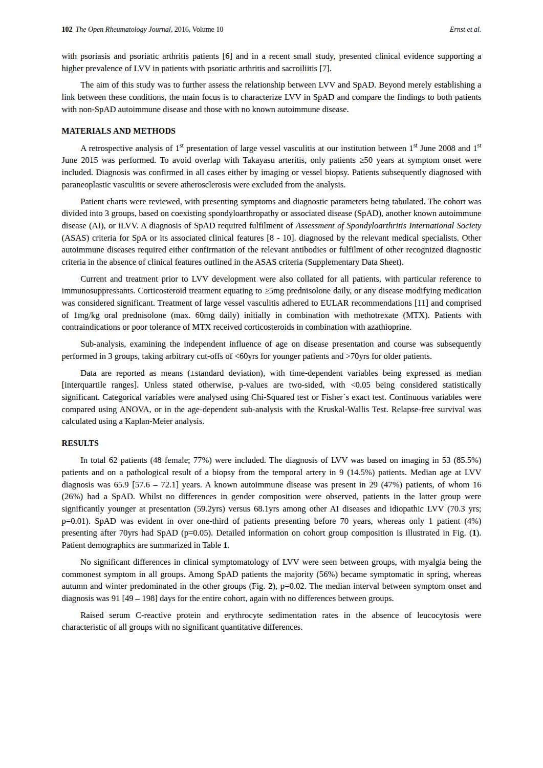102 The Open Rheumatology Journal, 2016, Volume 10
Ernst et al.
with psoriasis and psoriatic arthritis patients [6] and in a recent small study, presented clinical evidence supporting a higher prevalence of LVV in patients with psoriatic arthritis and sacroiliitis [7].
The aim of this study was to further assess the relationship between LVV and SpAD. Beyond merely establishing a link between these conditions, the main focus is to characterize LVV in SpAD and compare the findings to both patients with non-SpAD autoimmune disease and those with no known autoimmune disease.
Materials and Methods
A retrospective analysis of 1st presentation of large vessel vasculitis at our institution between 1st June 2008 and 1st June 2015 was performed. To avoid overlap with Takayasu arteritis, only patients ≥50 years at symptom onset were included. Diagnosis was confirmed in all cases either by imaging or vessel biopsy. Patients subsequently diagnosed with paraneoplastic vasculitis or severe atherosclerosis were excluded from the analysis.
Patient charts were reviewed, with presenting symptoms and diagnostic parameters being tabulated. The cohort was divided into 3 groups, based on coexisting spondyloarthropathy or associated disease (SpAD), another known autoimmune disease (AI), or iLVV. A diagnosis of SpAD required fulfilment of Assessment of Spondyloarthritis International Society (ASAS) criteria for SpA or its associated clinical features [8 - 10]. diagnosed by the relevant medical specialists. Other autoimmune diseases required either confirmation of the relevant antibodies or fulfilment of other recognized diagnostic criteria in the absence of clinical features outlined in the ASAS criteria (Supplementary Data Sheet).
Current and treatment prior to LVV development were also collated for all patients, with particular reference to immunosuppressants. Corticosteroid treatment equating to ≥5mg prednisolone daily, or any disease modifying medication was considered significant. Treatment of large vessel vasculitis adhered to EULAR recommendations [11] and comprised of 1mg/kg oral prednisolone (max. 60mg daily) initially in combination with methotrexate (MTX). Patients with contraindications or poor tolerance of MTX received corticosteroids in combination with azathioprine.
Sub-analysis, examining the independent influence of age on disease presentation and course was subsequently performed in 3 groups, taking arbitrary cut-offs of <60yrs for younger patients and >70yrs for older patients.
Data are reported as means (±standard deviation), with time-dependent variables being expressed as median [interquartile ranges]. Unless stated otherwise, p-values are two-sided, with <0.05 being considered statistically significant. Categorical variables were analysed using Chi-Squared test or Fisher´s exact test. Continuous variables were compared using ANOVA, or in the age-dependent sub-analysis with the Kruskal-Wallis Test. Relapse-free survival was calculated using a Kaplan-Meier analysis.
Results
In total 62 patients (48 female; 77%) were included. The diagnosis of LVV was based on imaging in 53 (85.5%) patients and on a pathological result of a biopsy from the temporal artery in 9 (14.5%) patients. Median age at LVV diagnosis was 65.9 [57.6 – 72.1] years. A known autoimmune disease was present in 29 (47%) patients, of whom 16 (26%) had a SpAD. Whilst no differences in gender composition were observed, patients in the latter group were significantly younger at presentation (59.2yrs) versus 68.1yrs among other AI diseases and idiopathic LVV (70.3 yrs; p=0.01). SpAD was evident in over one-third of patients presenting before 70 years, whereas only 1 patient (4%) presenting after 70yrs had SpAD (p=0.05). Detailed information on cohort group composition is illustrated in Fig. (1). Patient demographics are summarized in Table 1.
No significant differences in clinical symptomatology of LVV were seen between groups, with myalgia being the commonest symptom in all groups. Among SpAD patients the majority (56%) became symptomatic in spring, whereas autumn and winter predominated in the other groups (Fig. 2), p=0.02. The median interval between symptom onset and diagnosis was 91 [49 – 198] days for the entire cohort, again with no differences between groups.
Raised serum C-reactive protein and erythrocyte sedimentation rates in the absence of leucocytosis were characteristic of all groups with no significant quantitative differences.